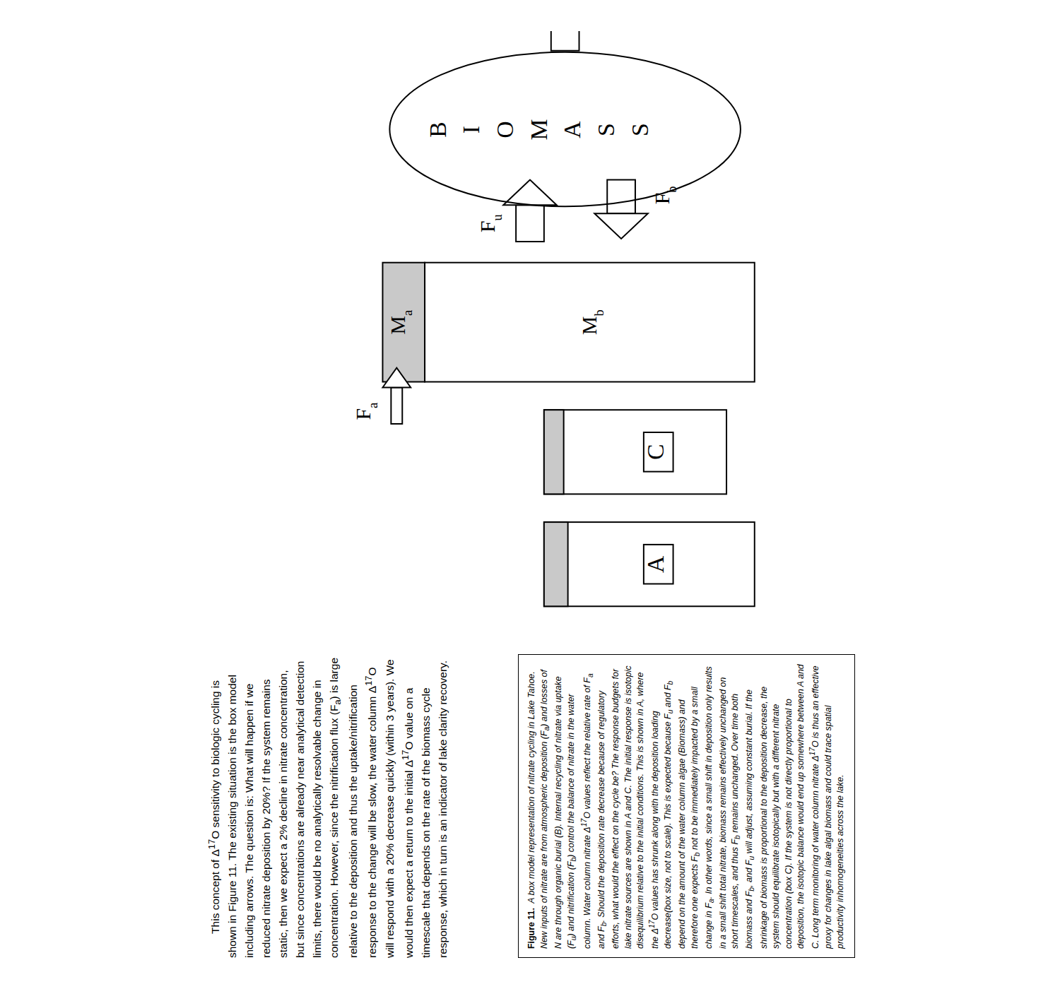This concept of Δ17O sensitivity to biologic cycling is shown in Figure 11. The existing situation is the box model including arrows. The question is: What will happen if we reduced nitrate deposition by 20%? If the system remains static, then we expect a 2% decline in nitrate concentration, but since concentrations are already near analytical detection limits, there would be no analytically resolvable change in concentration. However, since the nitrification flux (Fa) is large relative to the deposition and thus the uptake/nitrification response to the change will be slow, the water column Δ17O will respond with a 20% decrease quickly (within 3 years). We would then expect a return to the initial Δ17O value on a timescale that depends on the rate of the biomass cycle response, which in turn is an indicator of lake clarity recovery.
Figure 11. A box model representation of nitrate cycling in Lake Tahoe. New inputs of nitrate are from atmospheric deposition (Fa) and losses of N are through organic burial (B). Internal recycling of nitrate via uptake (Fu) and nitrification (Fb) control the balance of nitrate in the water column. Water column nitrate Δ17O values reflect the relative rate of Fa and Fb. Should the deposition rate decrease because of regulatory efforts, what would the effect on the cycle be? The response budgets for lake nitrate sources are shown in A and C. The initial response is isotopic disequilibrium relative to the initial conditions. This is shown in A, where the Δ17O values has shrunk along with the deposition loading decrease(box size, not to scale). This is expected because Fu and Fb depend on the amount of the water column algae (Biomass) and therefore one expects Fb not to be immediately impacted by a small change in Fa. In other words, since a small shift in deposition only results in a small shift total nitrate, biomass remains effectively unchanged on short timescales, and thus Fb remains unchanged. Over time both biomass and Fb, and Fu will adjust, assuming constant burial. If the shrinkage of biomass is proportional to the deposition decrease, the system should equilibrate isotopically but with a different nitrate concentration (box C). If the system is not directly proportional to deposition, the isotopic balance would end up somewhere between A and C. Long term monitoring of water column nitrate Δ17O is thus an effective proxy for changes in lake algal biomass and could trace spatial productivity inhomogeneities across the lake.
A C Ma Mb Fa Fu Fb B I O M A S S B